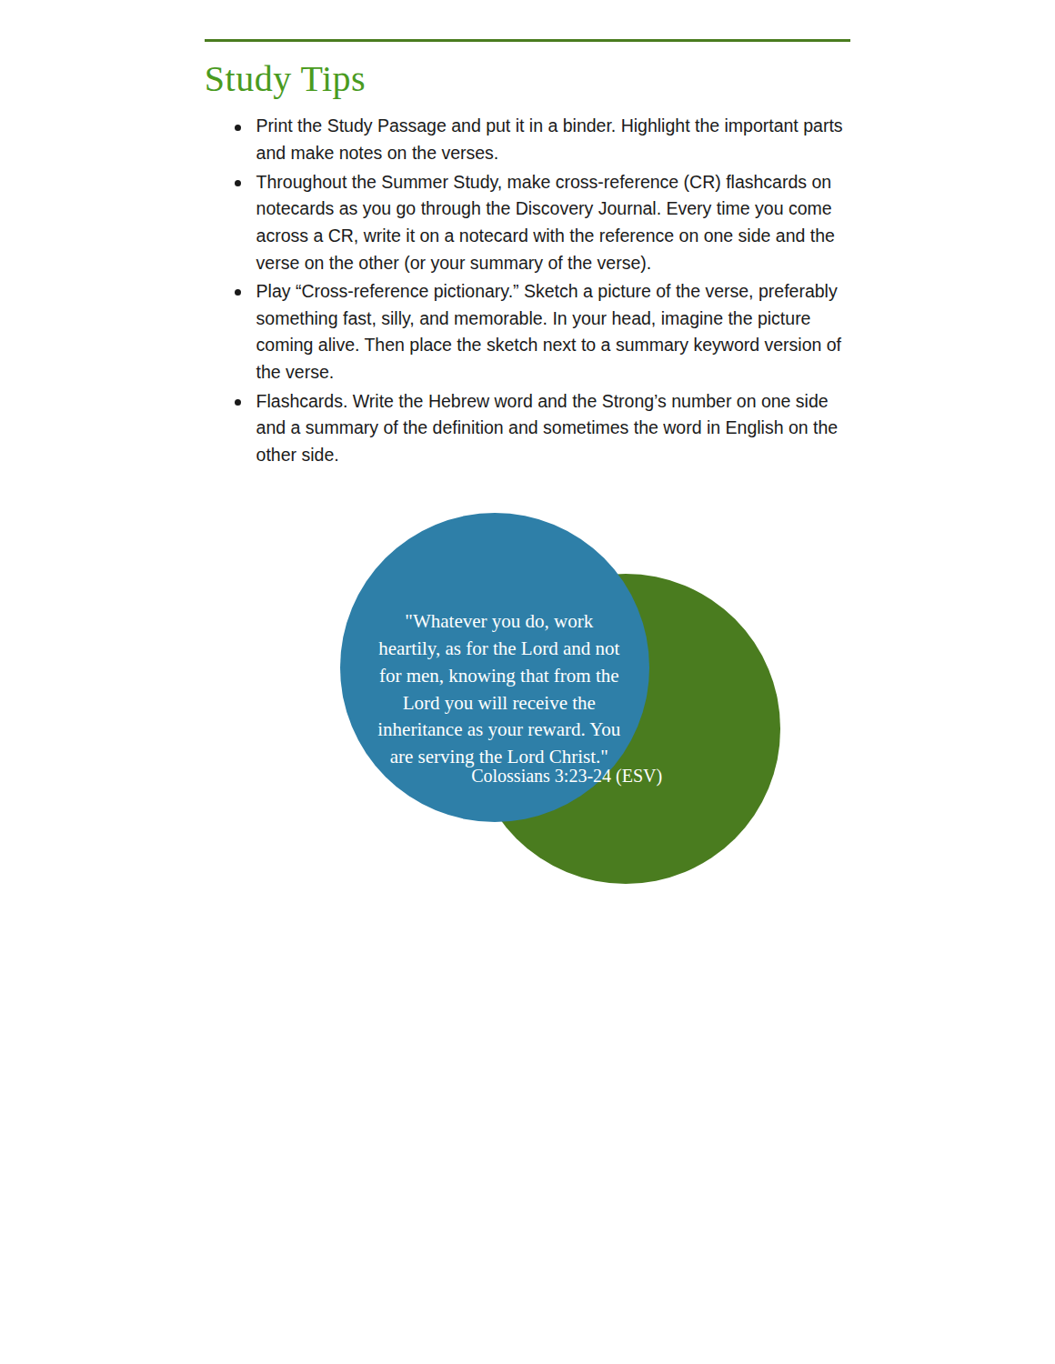Study Tips
Print the Study Passage and put it in a binder. Highlight the important parts and make notes on the verses.
Throughout the Summer Study, make cross-reference (CR) flashcards on notecards as you go through the Discovery Journal. Every time you come across a CR, write it on a notecard with the reference on one side and the verse on the other (or your summary of the verse).
Play “Cross-reference pictionary.” Sketch a picture of the verse, preferably something fast, silly, and memorable. In your head, imagine the picture coming alive. Then place the sketch next to a summary keyword version of the verse.
Flashcards. Write the Hebrew word and the Strong’s number on one side and a summary of the definition and sometimes the word in English on the other side.
"Whatever you do, work heartily, as for the Lord and not for men, knowing that from the Lord you will receive the inheritance as your reward. You are serving the Lord Christ."
Colossians 3:23-24 (ESV)